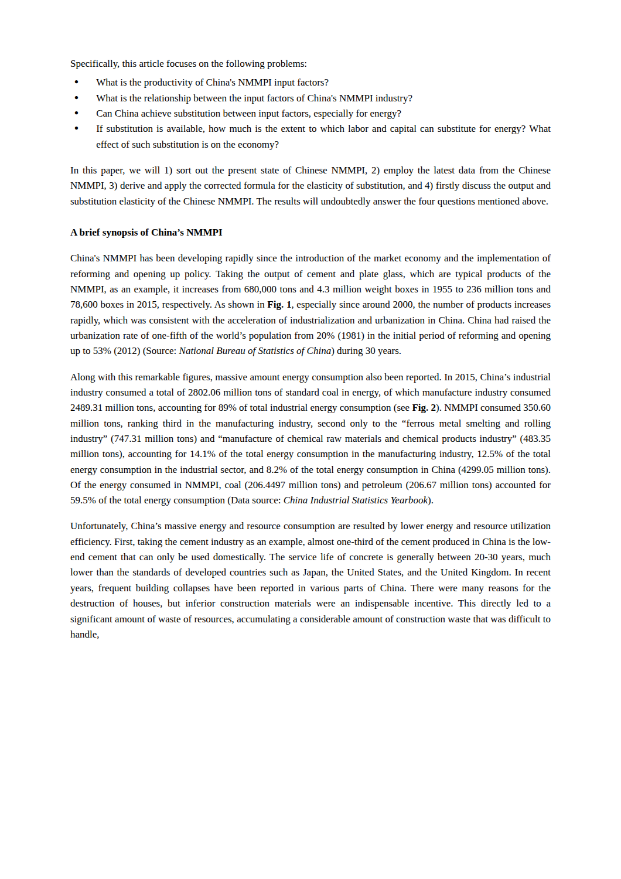Specifically, this article focuses on the following problems:
What is the productivity of China's NMMPI input factors?
What is the relationship between the input factors of China's NMMPI industry?
Can China achieve substitution between input factors, especially for energy?
If substitution is available, how much is the extent to which labor and capital can substitute for energy? What effect of such substitution is on the economy?
In this paper, we will 1) sort out the present state of Chinese NMMPI, 2) employ the latest data from the Chinese NMMPI, 3) derive and apply the corrected formula for the elasticity of substitution, and 4) firstly discuss the output and substitution elasticity of the Chinese NMMPI. The results will undoubtedly answer the four questions mentioned above.
A brief synopsis of China’s NMMPI
China's NMMPI has been developing rapidly since the introduction of the market economy and the implementation of reforming and opening up policy. Taking the output of cement and plate glass, which are typical products of the NMMPI, as an example, it increases from 680,000 tons and 4.3 million weight boxes in 1955 to 236 million tons and 78,600 boxes in 2015, respectively. As shown in Fig. 1, especially since around 2000, the number of products increases rapidly, which was consistent with the acceleration of industrialization and urbanization in China. China had raised the urbanization rate of one-fifth of the world’s population from 20% (1981) in the initial period of reforming and opening up to 53% (2012) (Source: National Bureau of Statistics of China) during 30 years.
Along with this remarkable figures, massive amount energy consumption also been reported. In 2015, China’s industrial industry consumed a total of 2802.06 million tons of standard coal in energy, of which manufacture industry consumed 2489.31 million tons, accounting for 89% of total industrial energy consumption (see Fig. 2). NMMPI consumed 350.60 million tons, ranking third in the manufacturing industry, second only to the “ferrous metal smelting and rolling industry” (747.31 million tons) and “manufacture of chemical raw materials and chemical products industry” (483.35 million tons), accounting for 14.1% of the total energy consumption in the manufacturing industry, 12.5% of the total energy consumption in the industrial sector, and 8.2% of the total energy consumption in China (4299.05 million tons). Of the energy consumed in NMMPI, coal (206.4497 million tons) and petroleum (206.67 million tons) accounted for 59.5% of the total energy consumption (Data source: China Industrial Statistics Yearbook).
Unfortunately, China’s massive energy and resource consumption are resulted by lower energy and resource utilization efficiency. First, taking the cement industry as an example, almost one-third of the cement produced in China is the low-end cement that can only be used domestically. The service life of concrete is generally between 20-30 years, much lower than the standards of developed countries such as Japan, the United States, and the United Kingdom. In recent years, frequent building collapses have been reported in various parts of China. There were many reasons for the destruction of houses, but inferior construction materials were an indispensable incentive. This directly led to a significant amount of waste of resources, accumulating a considerable amount of construction waste that was difficult to handle,